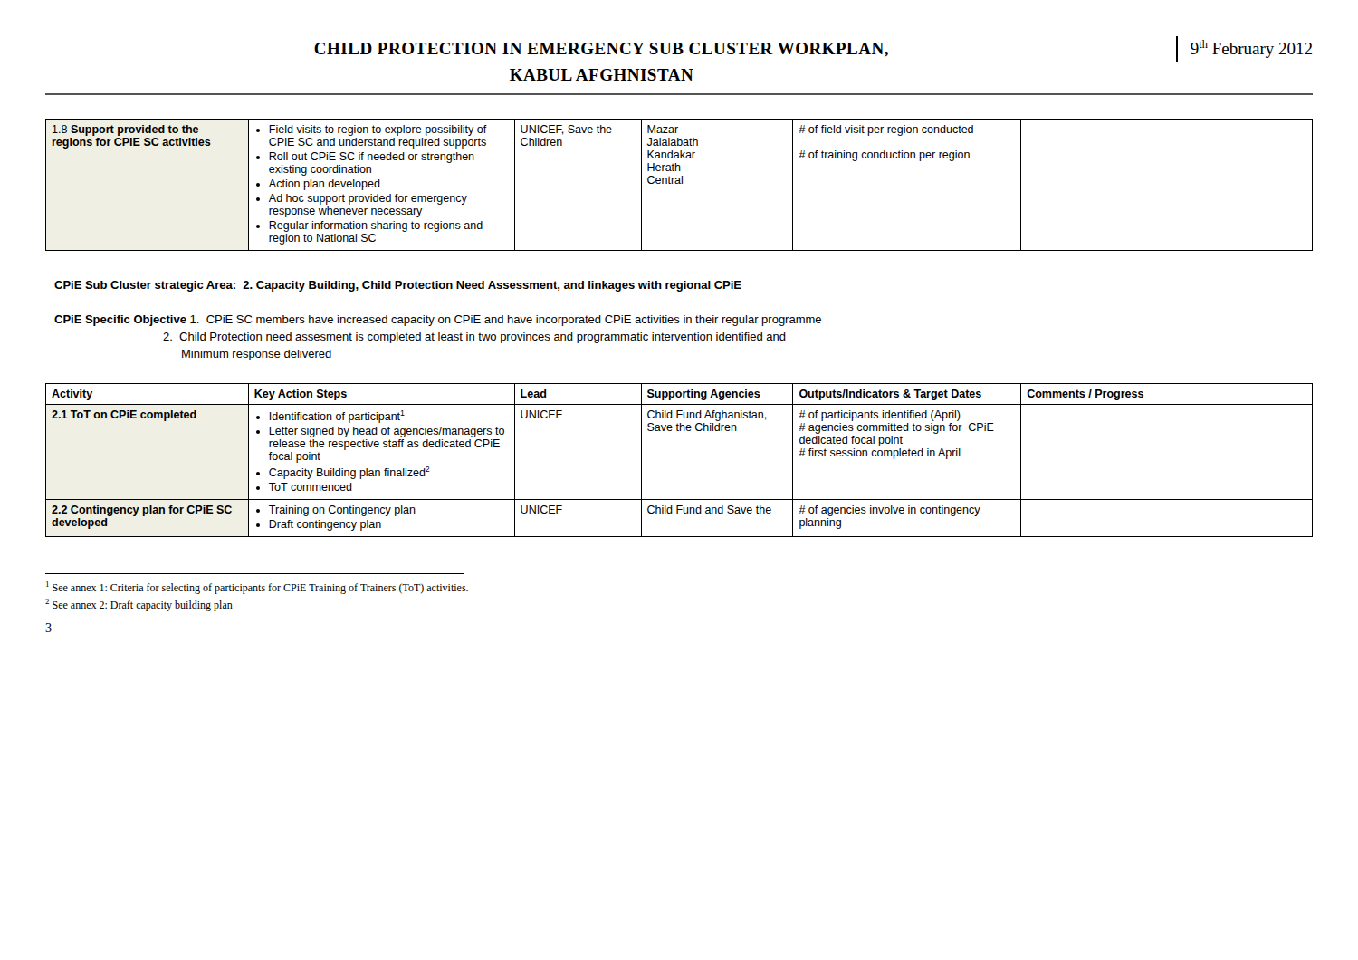CHILD PROTECTION IN EMERGENCY SUB CLUSTER WORKPLAN,
KABUL AFGHNISTAN
9th February 2012
| 1.8 Support provided to the regions for CPiE SC activities | Field visits to region to explore possibility of CPiE SC and understand required supports Roll out CPiE SC if needed or strengthen existing coordination Action plan developed Ad hoc support provided for emergency response whenever necessary Regular information sharing to regions and region to National SC | UNICEF, Save the Children | Mazar Jalalabath Kandakar Herath Central | # of field visit per region conducted # of training conduction per region | |
CPiE Sub Cluster strategic Area: 2. Capacity Building, Child Protection Need Assessment, and linkages with regional CPiE
CPiE Specific Objective 1. CPiE SC members have increased capacity on CPiE and have incorporated CPiE activities in their regular programme 2. Child Protection need assesment is completed at least in two provinces and programmatic intervention identified and Minimum response delivered
| Activity | Key Action Steps | Lead | Supporting Agencies | Outputs/Indicators & Target Dates | Comments / Progress |
| --- | --- | --- | --- | --- | --- |
| 2.1 ToT on CPiE completed | Identification of participant 1 Letter signed by head of agencies/managers to release the respective staff as dedicated CPiE focal point Capacity Building plan finalized 2 ToT commenced | UNICEF | Child Fund Afghanistan, Save the Children | # of participants identified (April) # agencies committed to sign for CPiE dedicated focal point # first session completed in April | |
| 2.2 Contingency plan for CPiE SC developed | Training on Contingency plan Draft contingency plan | UNICEF | Child Fund and Save the | # of agencies involve in contingency planning | |
1 See annex 1: Criteria for selecting of participants for CPiE Training of Trainers (ToT) activities.
2 See annex 2: Draft capacity building plan
3